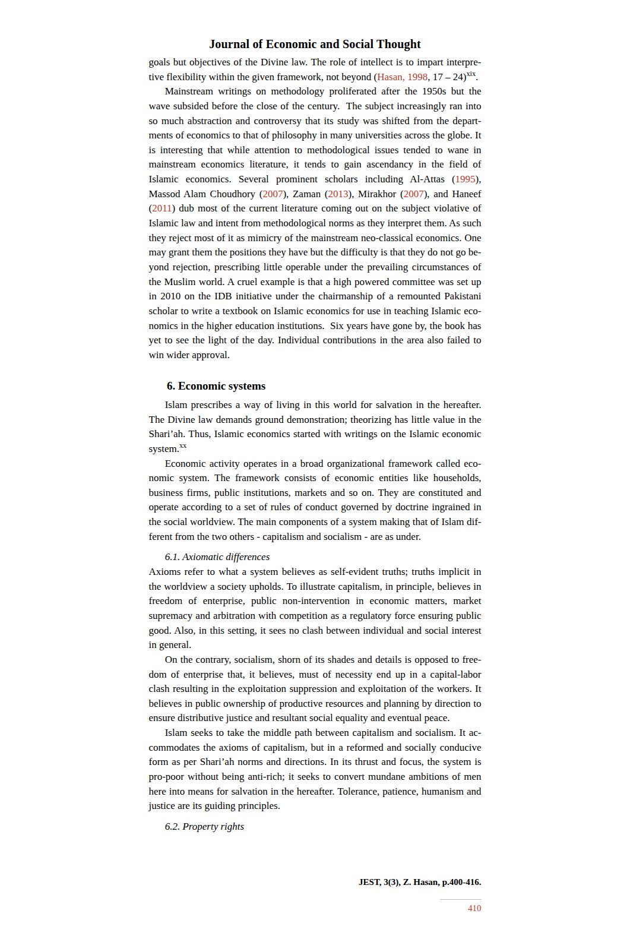Journal of Economic and Social Thought
goals but objectives of the Divine law. The role of intellect is to impart interpretive flexibility within the given framework, not beyond (Hasan, 1998, 17 – 24)xix.
Mainstream writings on methodology proliferated after the 1950s but the wave subsided before the close of the century. The subject increasingly ran into so much abstraction and controversy that its study was shifted from the departments of economics to that of philosophy in many universities across the globe. It is interesting that while attention to methodological issues tended to wane in mainstream economics literature, it tends to gain ascendancy in the field of Islamic economics. Several prominent scholars including Al-Attas (1995), Massod Alam Choudhory (2007), Zaman (2013), Mirakhor (2007), and Haneef (2011) dub most of the current literature coming out on the subject violative of Islamic law and intent from methodological norms as they interpret them. As such they reject most of it as mimicry of the mainstream neo-classical economics. One may grant them the positions they have but the difficulty is that they do not go beyond rejection, prescribing little operable under the prevailing circumstances of the Muslim world. A cruel example is that a high powered committee was set up in 2010 on the IDB initiative under the chairmanship of a remounted Pakistani scholar to write a textbook on Islamic economics for use in teaching Islamic economics in the higher education institutions. Six years have gone by, the book has yet to see the light of the day. Individual contributions in the area also failed to win wider approval.
6. Economic systems
Islam prescribes a way of living in this world for salvation in the hereafter. The Divine law demands ground demonstration; theorizing has little value in the Shari’ah. Thus, Islamic economics started with writings on the Islamic economic system.xx
Economic activity operates in a broad organizational framework called economic system. The framework consists of economic entities like households, business firms, public institutions, markets and so on. They are constituted and operate according to a set of rules of conduct governed by doctrine ingrained in the social worldview. The main components of a system making that of Islam different from the two others - capitalism and socialism - are as under.
6.1. Axiomatic differences
Axioms refer to what a system believes as self-evident truths; truths implicit in the worldview a society upholds. To illustrate capitalism, in principle, believes in freedom of enterprise, public non-intervention in economic matters, market supremacy and arbitration with competition as a regulatory force ensuring public good. Also, in this setting, it sees no clash between individual and social interest in general.
On the contrary, socialism, shorn of its shades and details is opposed to freedom of enterprise that, it believes, must of necessity end up in a capital-labor clash resulting in the exploitation suppression and exploitation of the workers. It believes in public ownership of productive resources and planning by direction to ensure distributive justice and resultant social equality and eventual peace.
Islam seeks to take the middle path between capitalism and socialism. It accommodates the axioms of capitalism, but in a reformed and socially conducive form as per Shari’ah norms and directions. In its thrust and focus, the system is pro-poor without being anti-rich; it seeks to convert mundane ambitions of men here into means for salvation in the hereafter. Tolerance, patience, humanism and justice are its guiding principles.
6.2. Property rights
JEST, 3(3), Z. Hasan, p.400-416.
410